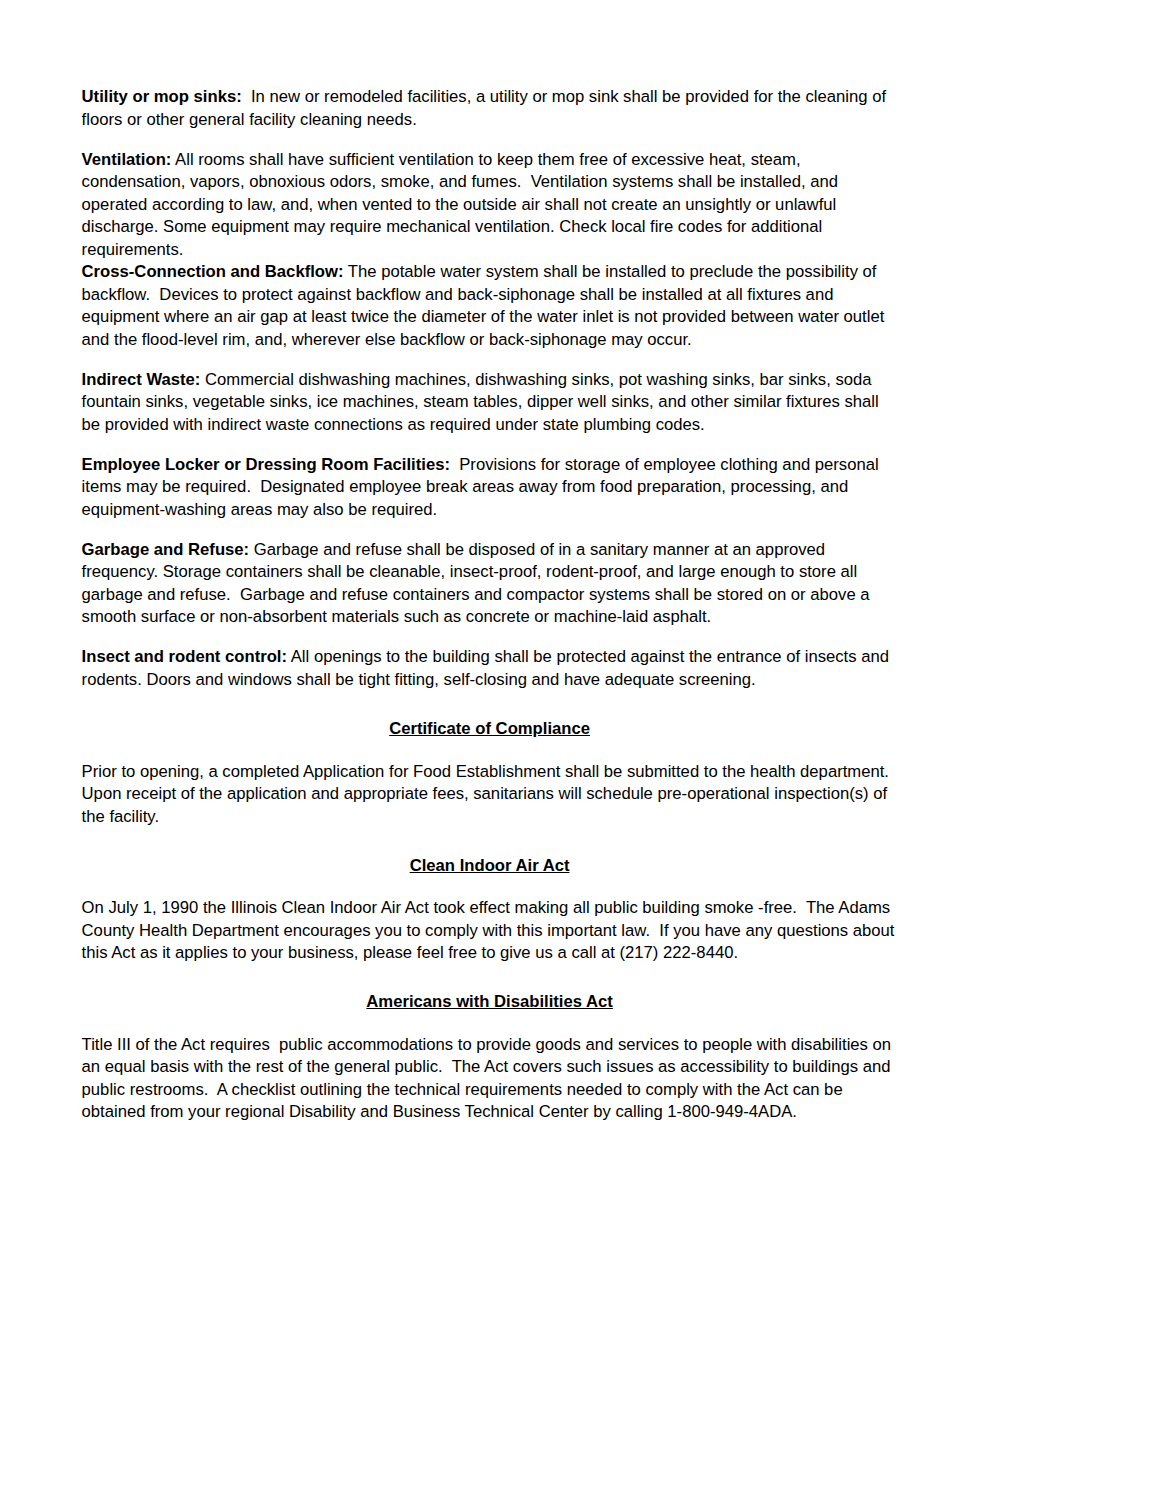Utility or mop sinks: In new or remodeled facilities, a utility or mop sink shall be provided for the cleaning of floors or other general facility cleaning needs.
Ventilation: All rooms shall have sufficient ventilation to keep them free of excessive heat, steam, condensation, vapors, obnoxious odors, smoke, and fumes. Ventilation systems shall be installed, and operated according to law, and, when vented to the outside air shall not create an unsightly or unlawful discharge. Some equipment may require mechanical ventilation. Check local fire codes for additional requirements.
Cross-Connection and Backflow: The potable water system shall be installed to preclude the possibility of backflow. Devices to protect against backflow and back-siphonage shall be installed at all fixtures and equipment where an air gap at least twice the diameter of the water inlet is not provided between water outlet and the flood-level rim, and, wherever else backflow or back-siphonage may occur.
Indirect Waste: Commercial dishwashing machines, dishwashing sinks, pot washing sinks, bar sinks, soda fountain sinks, vegetable sinks, ice machines, steam tables, dipper well sinks, and other similar fixtures shall be provided with indirect waste connections as required under state plumbing codes.
Employee Locker or Dressing Room Facilities: Provisions for storage of employee clothing and personal items may be required. Designated employee break areas away from food preparation, processing, and equipment-washing areas may also be required.
Garbage and Refuse: Garbage and refuse shall be disposed of in a sanitary manner at an approved frequency. Storage containers shall be cleanable, insect-proof, rodent-proof, and large enough to store all garbage and refuse. Garbage and refuse containers and compactor systems shall be stored on or above a smooth surface or non-absorbent materials such as concrete or machine-laid asphalt.
Insect and rodent control: All openings to the building shall be protected against the entrance of insects and rodents. Doors and windows shall be tight fitting, self-closing and have adequate screening.
Certificate of Compliance
Prior to opening, a completed Application for Food Establishment shall be submitted to the health department. Upon receipt of the application and appropriate fees, sanitarians will schedule pre-operational inspection(s) of the facility.
Clean Indoor Air Act
On July 1, 1990 the Illinois Clean Indoor Air Act took effect making all public building smoke -free. The Adams County Health Department encourages you to comply with this important law. If you have any questions about this Act as it applies to your business, please feel free to give us a call at (217) 222-8440.
Americans with Disabilities Act
Title III of the Act requires public accommodations to provide goods and services to people with disabilities on an equal basis with the rest of the general public. The Act covers such issues as accessibility to buildings and public restrooms. A checklist outlining the technical requirements needed to comply with the Act can be obtained from your regional Disability and Business Technical Center by calling 1-800-949-4ADA.